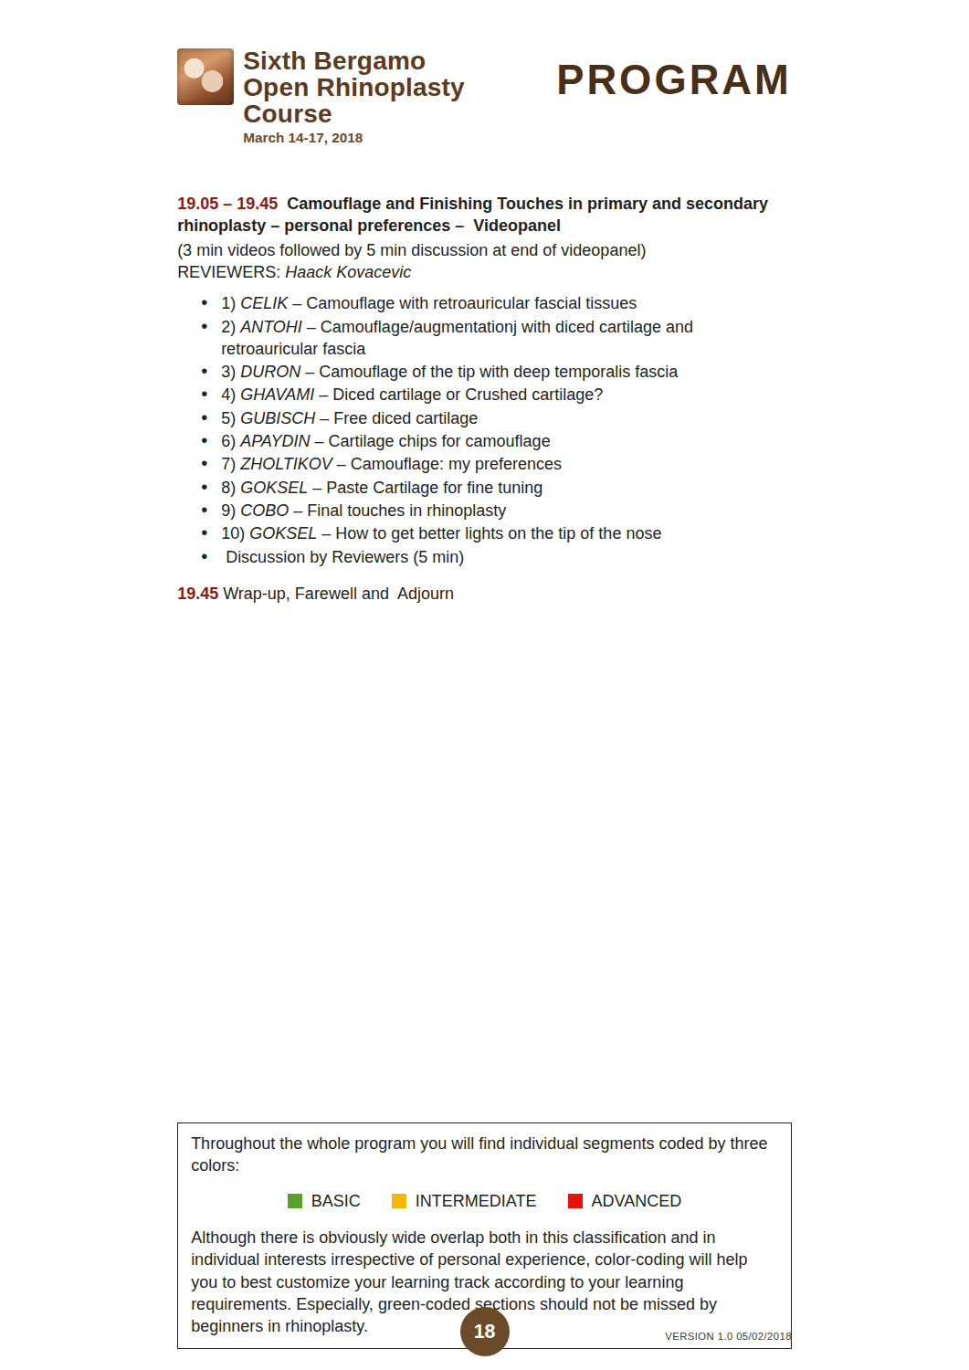Sixth Bergamo Open Rhinoplasty Course March 14-17, 2018
PROGRAM
19.05 – 19.45 Camouflage and Finishing Touches in primary and secondary rhinoplasty – personal preferences – Videopanel
(3 min videos followed by 5 min discussion at end of videopanel)
REVIEWERS: Haack Kovacevic
1) CELIK – Camouflage with retroauricular fascial tissues
2) ANTOHI – Camouflage/augmentationj with diced cartilage and retroauricular fascia
3) DURON – Camouflage of the tip with deep temporalis fascia
4) GHAVAMI – Diced cartilage or Crushed cartilage?
5) GUBISCH – Free diced cartilage
6) APAYDIN – Cartilage chips for camouflage
7) ZHOLTIKOV – Camouflage: my preferences
8) GOKSEL – Paste Cartilage for fine tuning
9) COBO – Final touches in rhinoplasty
10) GOKSEL – How to get better lights on the tip of the nose
Discussion by Reviewers (5 min)
19.45 Wrap-up, Farewell and Adjourn
Throughout the whole program you will find individual segments coded by three colors:
BASIC INTERMEDIATE ADVANCED
Although there is obviously wide overlap both in this classification and in individual interests irrespective of personal experience, color-coding will help you to best customize your learning track according to your learning requirements. Especially, green-coded sections should not be missed by beginners in rhinoplasty.
18
VERSION 1.0 05/02/2018